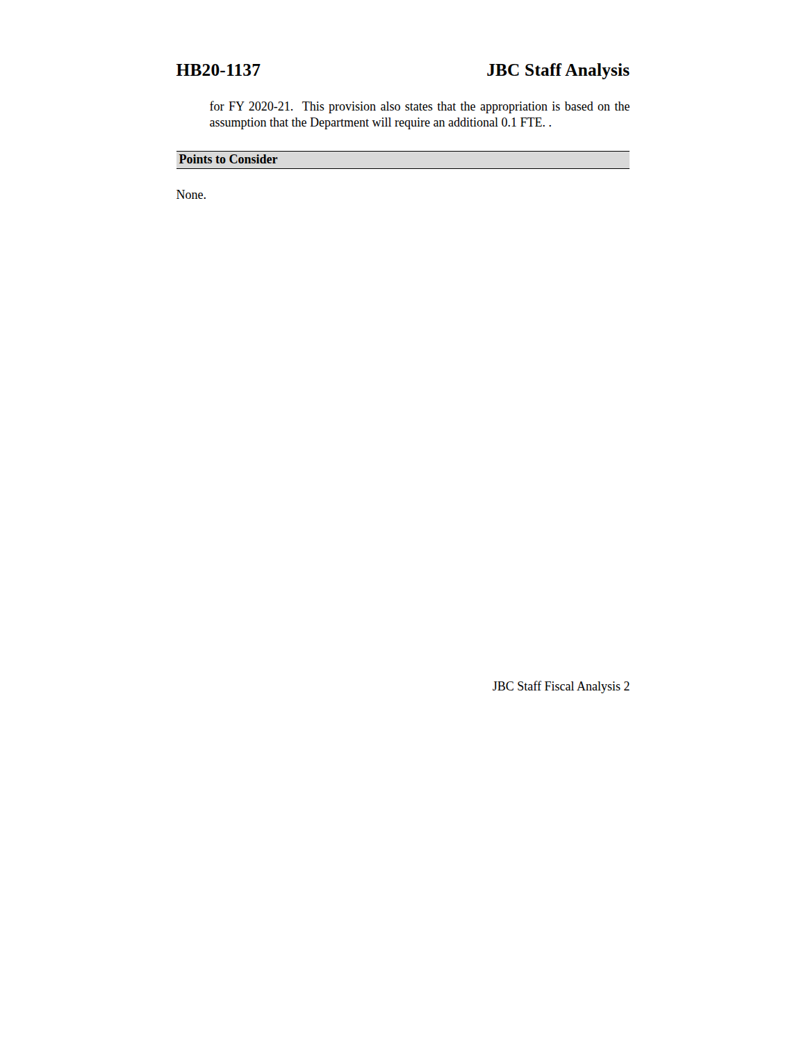HB20-1137
JBC Staff Analysis
for FY 2020-21. This provision also states that the appropriation is based on the assumption that the Department will require an additional 0.1 FTE. .
Points to Consider
None.
JBC Staff Fiscal Analysis 2